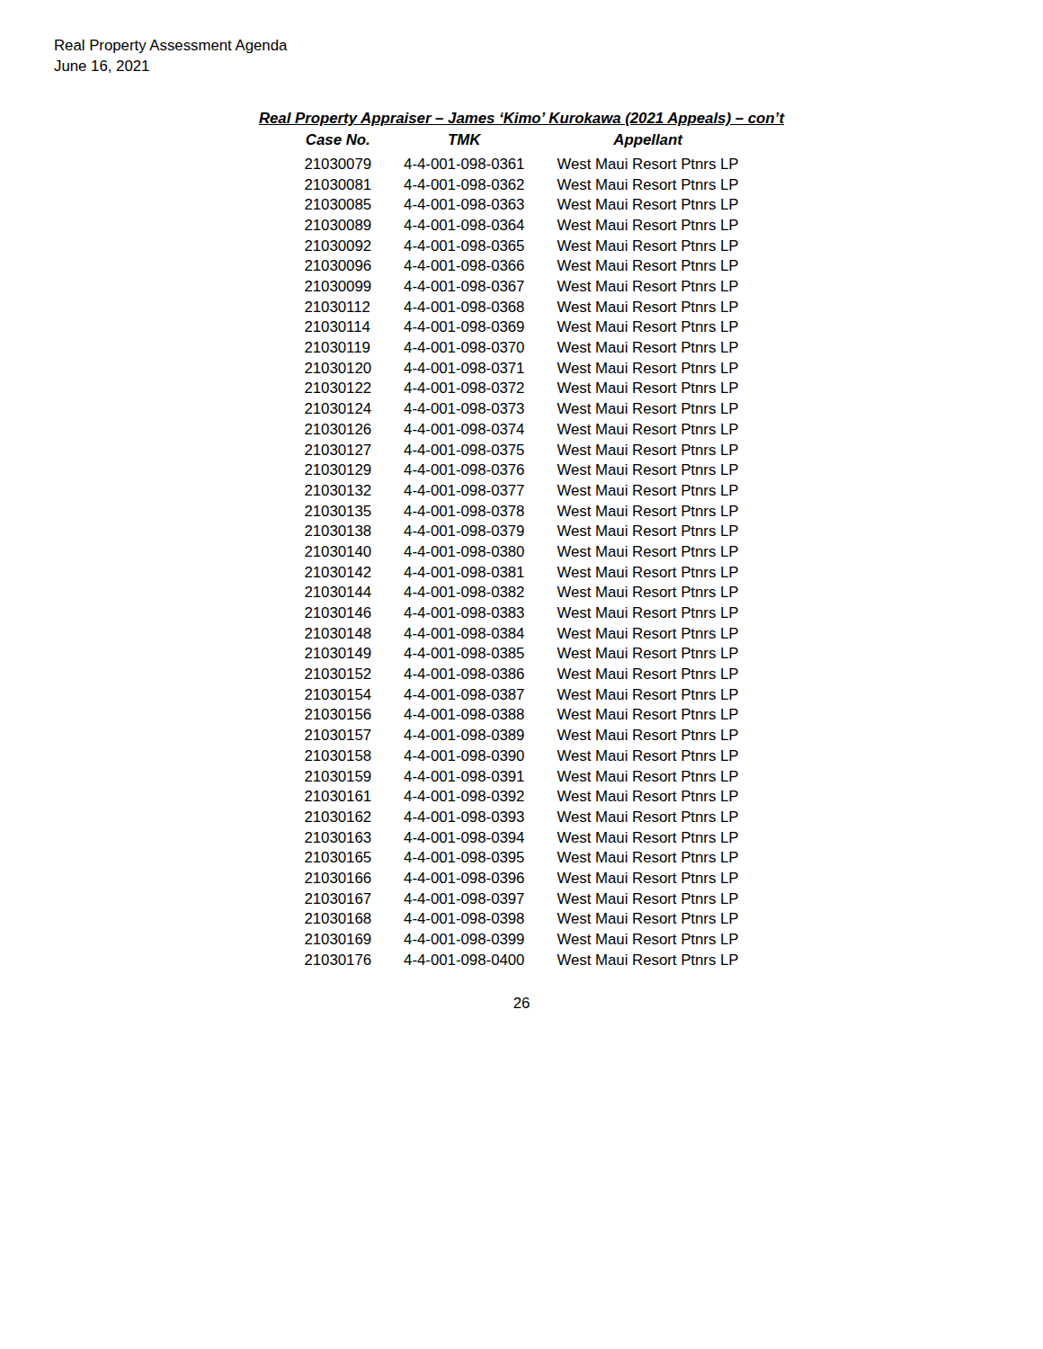Real Property Assessment Agenda
June 16, 2021
Real Property Appraiser – James ‘Kimo’ Kurokawa (2021 Appeals) – con’t
| Case No. | TMK | Appellant |
| --- | --- | --- |
| 21030079 | 4-4-001-098-0361 | West Maui Resort Ptnrs LP |
| 21030081 | 4-4-001-098-0362 | West Maui Resort Ptnrs LP |
| 21030085 | 4-4-001-098-0363 | West Maui Resort Ptnrs LP |
| 21030089 | 4-4-001-098-0364 | West Maui Resort Ptnrs LP |
| 21030092 | 4-4-001-098-0365 | West Maui Resort Ptnrs LP |
| 21030096 | 4-4-001-098-0366 | West Maui Resort Ptnrs LP |
| 21030099 | 4-4-001-098-0367 | West Maui Resort Ptnrs LP |
| 21030112 | 4-4-001-098-0368 | West Maui Resort Ptnrs LP |
| 21030114 | 4-4-001-098-0369 | West Maui Resort Ptnrs LP |
| 21030119 | 4-4-001-098-0370 | West Maui Resort Ptnrs LP |
| 21030120 | 4-4-001-098-0371 | West Maui Resort Ptnrs LP |
| 21030122 | 4-4-001-098-0372 | West Maui Resort Ptnrs LP |
| 21030124 | 4-4-001-098-0373 | West Maui Resort Ptnrs LP |
| 21030126 | 4-4-001-098-0374 | West Maui Resort Ptnrs LP |
| 21030127 | 4-4-001-098-0375 | West Maui Resort Ptnrs LP |
| 21030129 | 4-4-001-098-0376 | West Maui Resort Ptnrs LP |
| 21030132 | 4-4-001-098-0377 | West Maui Resort Ptnrs LP |
| 21030135 | 4-4-001-098-0378 | West Maui Resort Ptnrs LP |
| 21030138 | 4-4-001-098-0379 | West Maui Resort Ptnrs LP |
| 21030140 | 4-4-001-098-0380 | West Maui Resort Ptnrs LP |
| 21030142 | 4-4-001-098-0381 | West Maui Resort Ptnrs LP |
| 21030144 | 4-4-001-098-0382 | West Maui Resort Ptnrs LP |
| 21030146 | 4-4-001-098-0383 | West Maui Resort Ptnrs LP |
| 21030148 | 4-4-001-098-0384 | West Maui Resort Ptnrs LP |
| 21030149 | 4-4-001-098-0385 | West Maui Resort Ptnrs LP |
| 21030152 | 4-4-001-098-0386 | West Maui Resort Ptnrs LP |
| 21030154 | 4-4-001-098-0387 | West Maui Resort Ptnrs LP |
| 21030156 | 4-4-001-098-0388 | West Maui Resort Ptnrs LP |
| 21030157 | 4-4-001-098-0389 | West Maui Resort Ptnrs LP |
| 21030158 | 4-4-001-098-0390 | West Maui Resort Ptnrs LP |
| 21030159 | 4-4-001-098-0391 | West Maui Resort Ptnrs LP |
| 21030161 | 4-4-001-098-0392 | West Maui Resort Ptnrs LP |
| 21030162 | 4-4-001-098-0393 | West Maui Resort Ptnrs LP |
| 21030163 | 4-4-001-098-0394 | West Maui Resort Ptnrs LP |
| 21030165 | 4-4-001-098-0395 | West Maui Resort Ptnrs LP |
| 21030166 | 4-4-001-098-0396 | West Maui Resort Ptnrs LP |
| 21030167 | 4-4-001-098-0397 | West Maui Resort Ptnrs LP |
| 21030168 | 4-4-001-098-0398 | West Maui Resort Ptnrs LP |
| 21030169 | 4-4-001-098-0399 | West Maui Resort Ptnrs LP |
| 21030176 | 4-4-001-098-0400 | West Maui Resort Ptnrs LP |
26